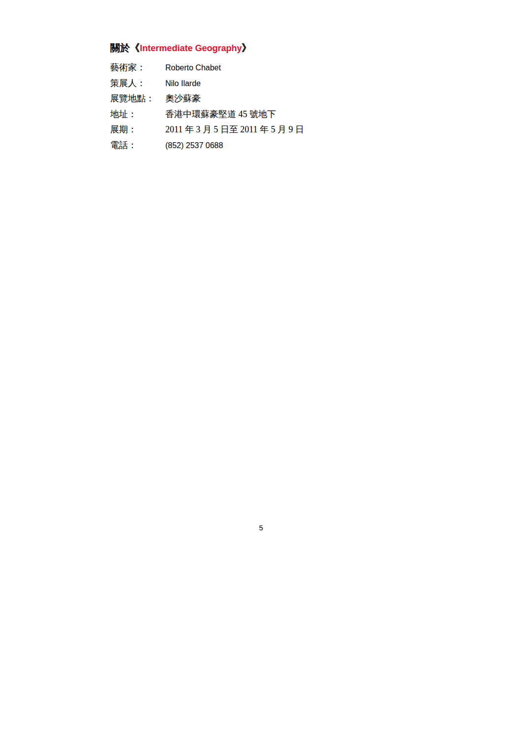關於《Intermediate Geography》
| 藝術家： | Roberto Chabet |
| 策展人： | Nilo Ilarde |
| 展覽地點： | 奧沙蘇豪 |
| 地址： | 香港中環蘇豪堅道 45 號地下 |
| 展期： | 2011 年 3 月 5 日至 2011 年 5 月 9 日 |
| 電話： | (852) 2537 0688 |
5